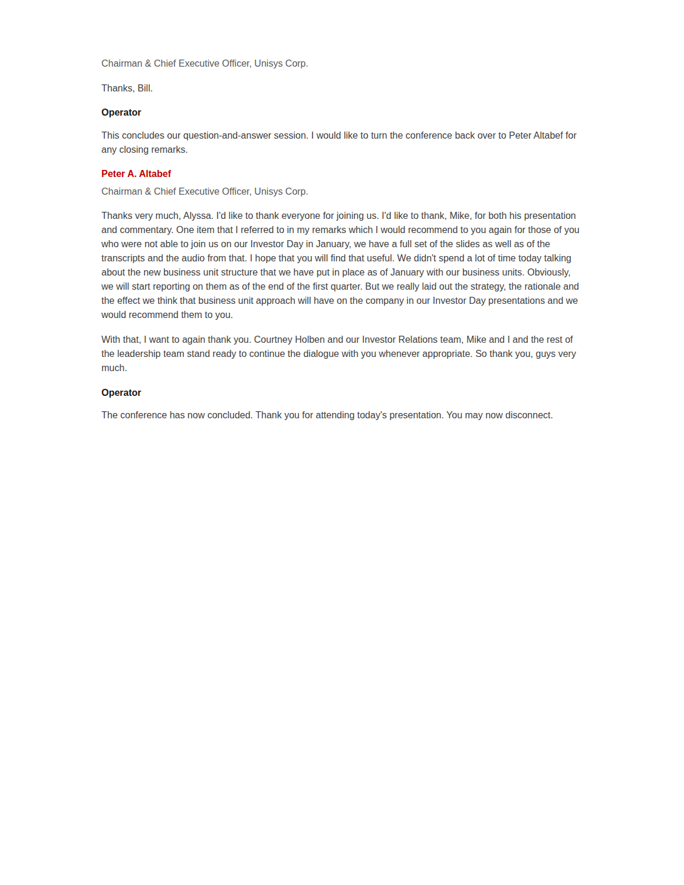Chairman & Chief Executive Officer, Unisys Corp.
Thanks, Bill.
Operator
This concludes our question-and-answer session. I would like to turn the conference back over to Peter Altabef for any closing remarks.
Peter A. Altabef
Chairman & Chief Executive Officer, Unisys Corp.
Thanks very much, Alyssa. I'd like to thank everyone for joining us. I'd like to thank, Mike, for both his presentation and commentary. One item that I referred to in my remarks which I would recommend to you again for those of you who were not able to join us on our Investor Day in January, we have a full set of the slides as well as of the transcripts and the audio from that. I hope that you will find that useful. We didn't spend a lot of time today talking about the new business unit structure that we have put in place as of January with our business units. Obviously, we will start reporting on them as of the end of the first quarter. But we really laid out the strategy, the rationale and the effect we think that business unit approach will have on the company in our Investor Day presentations and we would recommend them to you.
With that, I want to again thank you. Courtney Holben and our Investor Relations team, Mike and I and the rest of the leadership team stand ready to continue the dialogue with you whenever appropriate. So thank you, guys very much.
Operator
The conference has now concluded. Thank you for attending today's presentation. You may now disconnect.